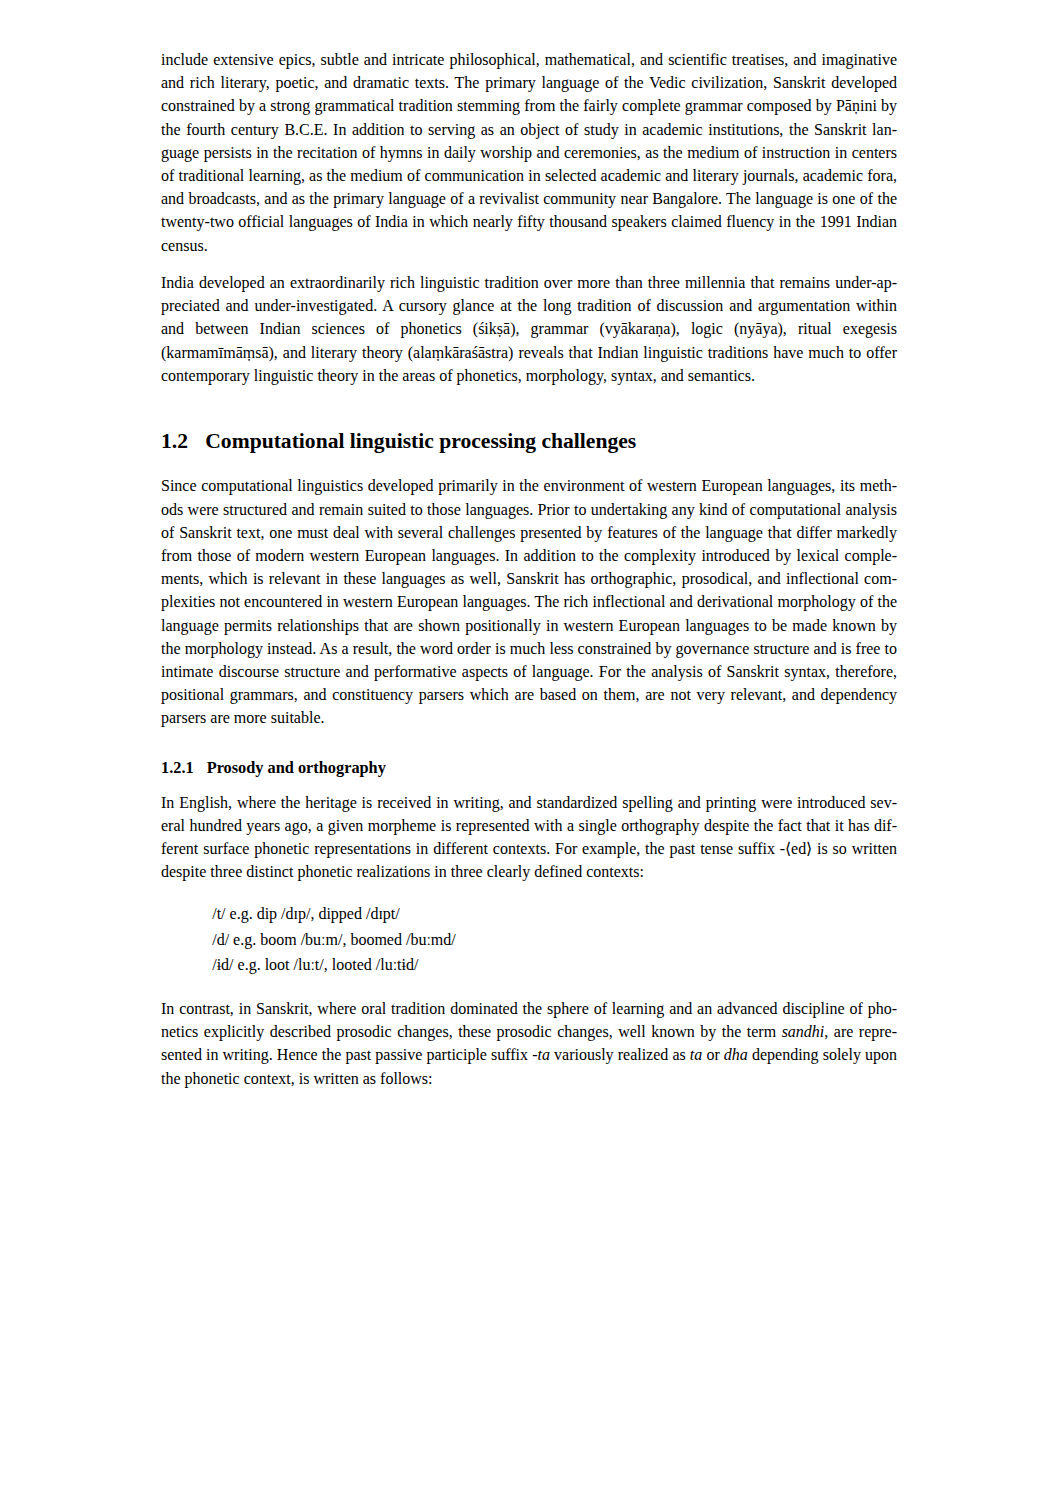include extensive epics, subtle and intricate philosophical, mathematical, and scientific treatises, and imaginative and rich literary, poetic, and dramatic texts. The primary language of the Vedic civilization, Sanskrit developed constrained by a strong grammatical tradition stemming from the fairly complete grammar composed by Pāṇini by the fourth century B.C.E. In addition to serving as an object of study in academic institutions, the Sanskrit language persists in the recitation of hymns in daily worship and ceremonies, as the medium of instruction in centers of traditional learning, as the medium of communication in selected academic and literary journals, academic fora, and broadcasts, and as the primary language of a revivalist community near Bangalore. The language is one of the twenty-two official languages of India in which nearly fifty thousand speakers claimed fluency in the 1991 Indian census.
India developed an extraordinarily rich linguistic tradition over more than three millennia that remains under-appreciated and under-investigated. A cursory glance at the long tradition of discussion and argumentation within and between Indian sciences of phonetics (śikṣā), grammar (vyākaraṇa), logic (nyāya), ritual exegesis (karmamīmāṃsā), and literary theory (alaṃkāraśāstra) reveals that Indian linguistic traditions have much to offer contemporary linguistic theory in the areas of phonetics, morphology, syntax, and semantics.
1.2 Computational linguistic processing challenges
Since computational linguistics developed primarily in the environment of western European languages, its methods were structured and remain suited to those languages. Prior to undertaking any kind of computational analysis of Sanskrit text, one must deal with several challenges presented by features of the language that differ markedly from those of modern western European languages. In addition to the complexity introduced by lexical complements, which is relevant in these languages as well, Sanskrit has orthographic, prosodical, and inflectional complexities not encountered in western European languages. The rich inflectional and derivational morphology of the language permits relationships that are shown positionally in western European languages to be made known by the morphology instead. As a result, the word order is much less constrained by governance structure and is free to intimate discourse structure and performative aspects of language. For the analysis of Sanskrit syntax, therefore, positional grammars, and constituency parsers which are based on them, are not very relevant, and dependency parsers are more suitable.
1.2.1 Prosody and orthography
In English, where the heritage is received in writing, and standardized spelling and printing were introduced several hundred years ago, a given morpheme is represented with a single orthography despite the fact that it has different surface phonetic representations in different contexts. For example, the past tense suffix -⟨ed⟩ is so written despite three distinct phonetic realizations in three clearly defined contexts:
/t/ e.g. dip /dɪp/, dipped /dɪpt/
/d/ e.g. boom /buːm/, boomed /buːmd/
/ɨd/ e.g. loot /luːt/, looted /luːtɨd/
In contrast, in Sanskrit, where oral tradition dominated the sphere of learning and an advanced discipline of phonetics explicitly described prosodic changes, these prosodic changes, well known by the term sandhi, are represented in writing. Hence the past passive participle suffix -ta variously realized as ta or dha depending solely upon the phonetic context, is written as follows: